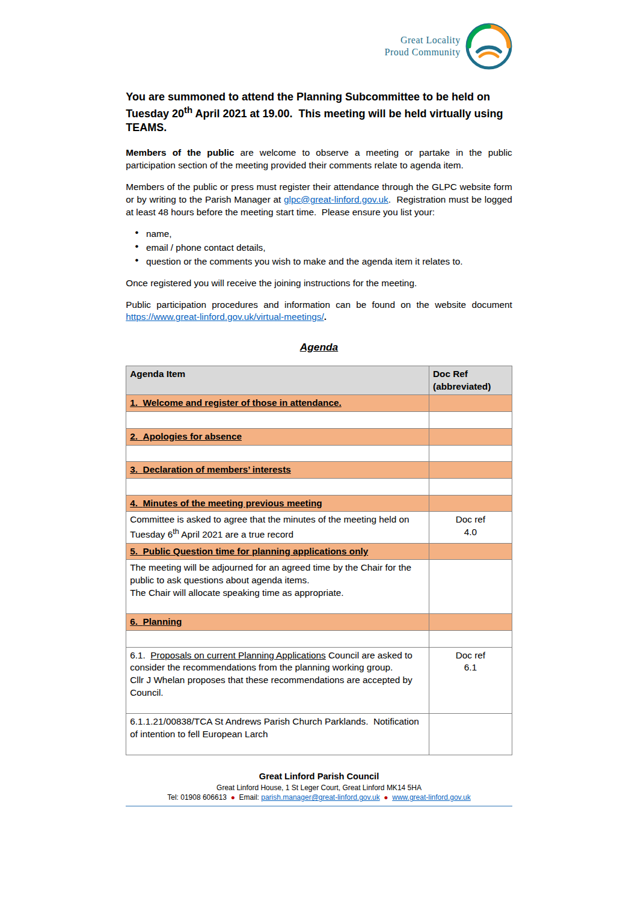Great Locality
Proud Community
You are summoned to attend the Planning Subcommittee to be held on Tuesday 20th April 2021 at 19.00. This meeting will be held virtually using TEAMS.
Members of the public are welcome to observe a meeting or partake in the public participation section of the meeting provided their comments relate to agenda item.
Members of the public or press must register their attendance through the GLPC website form or by writing to the Parish Manager at glpc@great-linford.gov.uk. Registration must be logged at least 48 hours before the meeting start time. Please ensure you list your:
name,
email / phone contact details,
question or the comments you wish to make and the agenda item it relates to.
Once registered you will receive the joining instructions for the meeting.
Public participation procedures and information can be found on the website document https://www.great-linford.gov.uk/virtual-meetings/.
Agenda
| Agenda Item | Doc Ref (abbreviated) |
| --- | --- |
| 1. Welcome and register of those in attendance. | |
| 2. Apologies for absence | |
| 3. Declaration of members’ interests | |
| 4. Minutes of the meeting previous meeting | |
| Committee is asked to agree that the minutes of the meeting held on Tuesday 6 th April 2021 are a true record | Doc ref 4.0 |
| 5. Public Question time for planning applications only | |
| The meeting will be adjourned for an agreed time by the Chair for the public to ask questions about agenda items. The Chair will allocate speaking time as appropriate. | |
| 6. Planning | |
| 6.1. Proposals on current Planning Applications Council are asked to consider the recommendations from the planning working group. Cllr J Whelan proposes that these recommendations are accepted by Council. | Doc ref 6.1 |
| 6.1.1. 21/00838/TCA St Andrews Parish Church Parklands. Notification of intention to fell European Larch | |
Great Linford Parish Council
Great Linford House, 1 St Leger Court, Great Linford MK14 5HA
Tel: 01908 606613 ● Email: parish.manager@great-linford.gov.uk ● www.great-linford.gov.uk